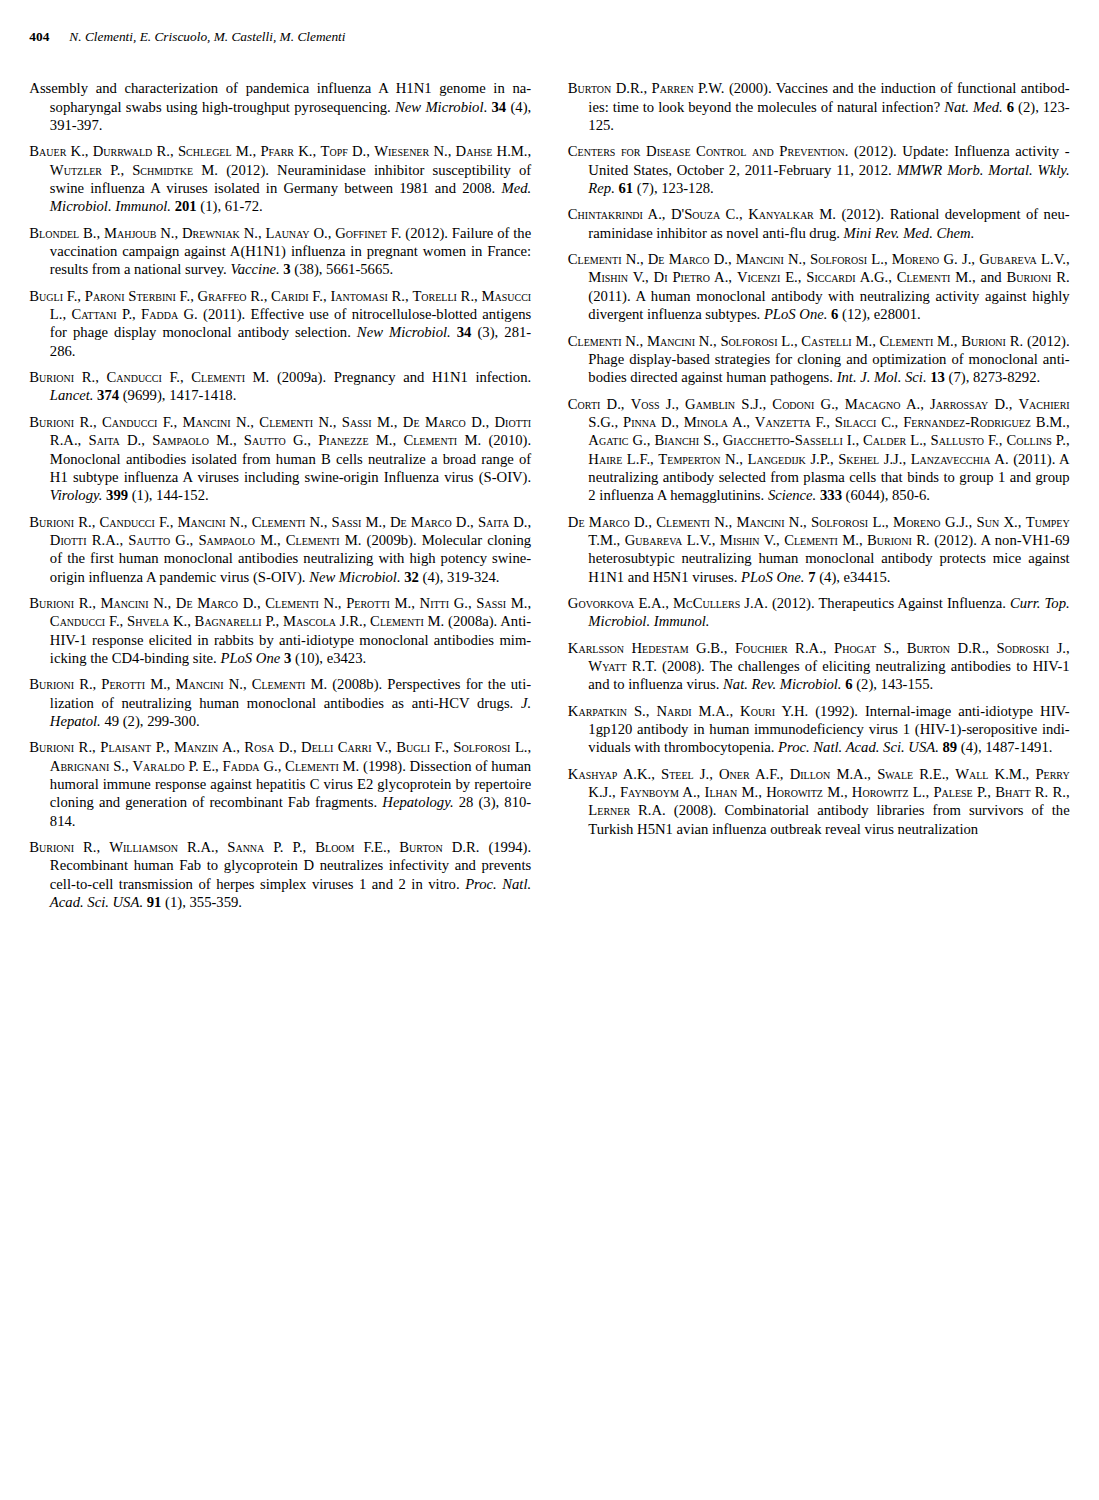404 N. Clementi, E. Criscuolo, M. Castelli, M. Clementi
Assembly and characterization of pandemica influenza A H1N1 genome in nasopharyngal swabs using high-troughput pyrosequencing. New Microbiol. 34 (4), 391-397.
Bauer K., Durrwald R., Schlegel M., Pfarr K., Topf D., Wiesener N., Dahse H.M., Wutzler P., Schmidtke M. (2012). Neuraminidase inhibitor susceptibility of swine influenza A viruses isolated in Germany between 1981 and 2008. Med. Microbiol. Immunol. 201 (1), 61-72.
Blondel B., Mahjoub N., Drewniak N., Launay O., Goffinet F. (2012). Failure of the vaccination campaign against A(H1N1) influenza in pregnant women in France: results from a national survey. Vaccine. 3 (38), 5661-5665.
Bugli F., Paroni Sterbini F., Graffeo R., Caridi F., Iantomasi R., Torelli R., Masucci L., Cattani P., Fadda G. (2011). Effective use of nitrocellulose-blotted antigens for phage display monoclonal antibody selection. New Microbiol. 34 (3), 281-286.
Burioni R., Canducci F., Clementi M. (2009a). Pregnancy and H1N1 infection. Lancet. 374 (9699), 1417-1418.
Burioni R., Canducci F., Mancini N., Clementi N., Sassi M., De Marco D., Diotti R.A., Saita D., Sampaolo M., Sautto G., Pianezze M., Clementi M. (2010). Monoclonal antibodies isolated from human B cells neutralize a broad range of H1 subtype influenza A viruses including swine-origin Influenza virus (S-OIV). Virology. 399 (1), 144-152.
Burioni R., Canducci F., Mancini N., Clementi N., Sassi M., De Marco D., Saita D., Diotti R.A., Sautto G., Sampaolo M., Clementi M. (2009b). Molecular cloning of the first human monoclonal antibodies neutralizing with high potency swine-origin influenza A pandemic virus (S-OIV). New Microbiol. 32 (4), 319-324.
Burioni R., Mancini N., De Marco D., Clementi N., Perotti M., Nitti G., Sassi M., Canducci F., Shvela K., Bagnarelli P., Mascola J.R., Clementi M. (2008a). Anti-HIV-1 response elicited in rabbits by anti-idiotype monoclonal antibodies mimicking the CD4-binding site. PLoS One 3 (10), e3423.
Burioni R., Perotti M., Mancini N., Clementi M. (2008b). Perspectives for the utilization of neutralizing human monoclonal antibodies as anti-HCV drugs. J. Hepatol. 49 (2), 299-300.
Burioni R., Plaisant P., Manzin A., Rosa D., Delli Carri V., Bugli F., Solforosi L., Abrignani S., Varaldo P. E., Fadda G., Clementi M. (1998). Dissection of human humoral immune response against hepatitis C virus E2 glycoprotein by repertoire cloning and generation of recombinant Fab fragments. Hepatology. 28 (3), 810-814.
Burioni R., Williamson R.A., Sanna P. P., Bloom F.E., Burton D.R. (1994). Recombinant human Fab to glycoprotein D neutralizes infectivity and prevents cell-to-cell transmission of herpes simplex viruses 1 and 2 in vitro. Proc. Natl. Acad. Sci. USA. 91 (1), 355-359.
Burton D.R., Parren P.W. (2000). Vaccines and the induction of functional antibodies: time to look beyond the molecules of natural infection? Nat. Med. 6 (2), 123-125.
Centers for Disease Control and Prevention. (2012). Update: Influenza activity - United States, October 2, 2011-February 11, 2012. MMWR Morb. Mortal. Wkly. Rep. 61 (7), 123-128.
Chintakrindi A., D'Souza C., Kanyalkar M. (2012). Rational development of neuraminidase inhibitor as novel anti-flu drug. Mini Rev. Med. Chem.
Clementi N., De Marco D., Mancini N., Solforosi L., Moreno G. J., Gubareva L.V., Mishin V., Di Pietro A., Vicenzi E., Siccardi A.G., Clementi M., and Burioni R. (2011). A human monoclonal antibody with neutralizing activity against highly divergent influenza subtypes. PLoS One. 6 (12), e28001.
Clementi N., Mancini N., Solforosi L., Castelli M., Clementi M., Burioni R. (2012). Phage display-based strategies for cloning and optimization of monoclonal antibodies directed against human pathogens. Int. J. Mol. Sci. 13 (7), 8273-8292.
Corti D., Voss J., Gamblin S.J., Codoni G., Macagno A., Jarrossay D., Vachieri S.G., Pinna D., Minola A., Vanzetta F., Silacci C., Fernandez-Rodriguez B.M., Agatic G., Bianchi S., Giacchetto-Sasselli I., Calder L., Sallusto F., Collins P., Haire L.F., Temperton N., Langedijk J.P., Skehel J.J., Lanzavecchia A. (2011). A neutralizing antibody selected from plasma cells that binds to group 1 and group 2 influenza A hemagglutinins. Science. 333 (6044), 850-6.
De Marco D., Clementi N., Mancini N., Solforosi L., Moreno G.J., Sun X., Tumpey T.M., Gubareva L.V., Mishin V., Clementi M., Burioni R. (2012). A non-VH1-69 heterosubtypic neutralizing human monoclonal antibody protects mice against H1N1 and H5N1 viruses. PLoS One. 7 (4), e34415.
Govorkova E.A., McCullers J.A. (2012). Therapeutics Against Influenza. Curr. Top. Microbiol. Immunol.
Karlsson Hedestam G.B., Fouchier R.A., Phogat S., Burton D.R., Sodroski J., Wyatt R.T. (2008). The challenges of eliciting neutralizing antibodies to HIV-1 and to influenza virus. Nat. Rev. Microbiol. 6 (2), 143-155.
Karpatkin S., Nardi M.A., Kouri Y.H. (1992). Internal-image anti-idiotype HIV-1gp120 antibody in human immunodeficiency virus 1 (HIV-1)-seropositive individuals with thrombocytopenia. Proc. Natl. Acad. Sci. USA. 89 (4), 1487-1491.
Kashyap A.K., Steel J., Oner A.F., Dillon M.A., Swale R.E., Wall K.M., Perry K.J., Faynboym A., Ilhan M., Horowitz M., Horowitz L., Palese P., Bhatt R. R., Lerner R.A. (2008). Combinatorial antibody libraries from survivors of the Turkish H5N1 avian influenza outbreak reveal virus neutralization